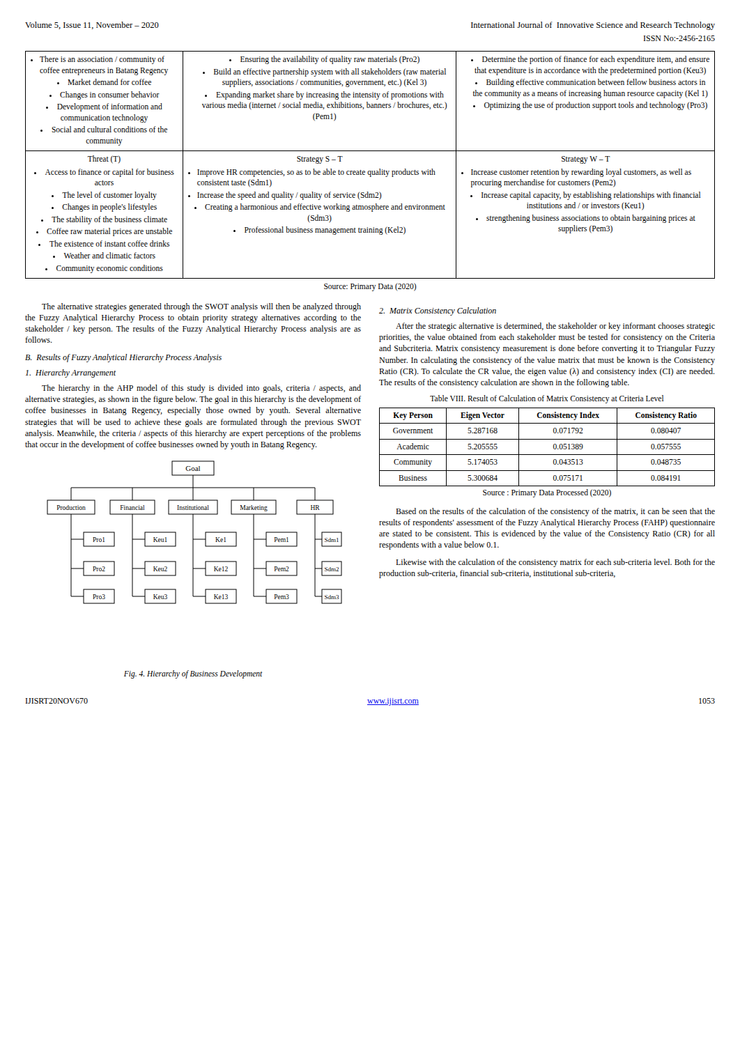Volume 5, Issue 11, November – 2020
International Journal of Innovative Science and Research Technology
ISSN No:-2456-2165
| There is an association / community of coffee entrepreneurs in Batang Regency Market demand for coffee Changes in consumer behavior Development of information and communication technology Social and cultural conditions of the community | Ensuring the availability of quality raw materials (Pro2) Build an effective partnership system with all stakeholders (raw material suppliers, associations / communities, government, etc.) (Kel 3) Expanding market share by increasing the intensity of promotions with various media (internet / social media, exhibitions, banners / brochures, etc.) (Pem1) | Determine the portion of finance for each expenditure item, and ensure that expenditure is in accordance with the predetermined portion (Keu3) Building effective communication between fellow business actors in the community as a means of increasing human resource capacity (Kel 1) Optimizing the use of production support tools and technology (Pro3) |
| Threat (T) Access to finance or capital for business actors The level of customer loyalty Changes in people's lifestyles The stability of the business climate Coffee raw material prices are unstable The existence of instant coffee drinks Weather and climatic factors Community economic conditions | Strategy S – T Improve HR competencies, so as to be able to create quality products with consistent taste (Sdm1) Increase the speed and quality / quality of service (Sdm2) Creating a harmonious and effective working atmosphere and environment (Sdm3) Professional business management training (Kel2) | Strategy W – T Increase customer retention by rewarding loyal customers, as well as procuring merchandise for customers (Pem2) Increase capital capacity, by establishing relationships with financial institutions and / or investors (Keu1) strengthening business associations to obtain bargaining prices at suppliers (Pem3) |
Source: Primary Data (2020)
The alternative strategies generated through the SWOT analysis will then be analyzed through the Fuzzy Analytical Hierarchy Process to obtain priority strategy alternatives according to the stakeholder / key person. The results of the Fuzzy Analytical Hierarchy Process analysis are as follows.
B. Results of Fuzzy Analytical Hierarchy Process Analysis
1. Hierarchy Arrangement
The hierarchy in the AHP model of this study is divided into goals, criteria / aspects, and alternative strategies, as shown in the figure below. The goal in this hierarchy is the development of coffee businesses in Batang Regency, especially those owned by youth. Several alternative strategies that will be used to achieve these goals are formulated through the previous SWOT analysis. Meanwhile, the criteria / aspects of this hierarchy are expert perceptions of the problems that occur in the development of coffee businesses owned by youth in Batang Regency.
Goal Production Financial Institutional Marketing HR Pro1 Pro2 Pro3 Keu1 Keu2 Keu3 Ke1 Ke12 Ke13 Pem1 Pem2 Pem3 Sdm1 Sdm2 Sdm3
Fig. 4. Hierarchy of Business Development
2. Matrix Consistency Calculation
After the strategic alternative is determined, the stakeholder or key informant chooses strategic priorities, the value obtained from each stakeholder must be tested for consistency on the Criteria and Subcriteria. Matrix consistency measurement is done before converting it to Triangular Fuzzy Number. In calculating the consistency of the value matrix that must be known is the Consistency Ratio (CR). To calculate the CR value, the eigen value (λ) and consistency index (CI) are needed. The results of the consistency calculation are shown in the following table.
Table VIII. Result of Calculation of Matrix Consistency at Criteria Level
| Key Person | Eigen Vector | Consistency Index | Consistency Ratio |
| --- | --- | --- | --- |
| Government | 5.287168 | 0.071792 | 0.080407 |
| Academic | 5.205555 | 0.051389 | 0.057555 |
| Community | 5.174053 | 0.043513 | 0.048735 |
| Business | 5.300684 | 0.075171 | 0.084191 |
Source : Primary Data Processed (2020)
Based on the results of the calculation of the consistency of the matrix, it can be seen that the results of respondents' assessment of the Fuzzy Analytical Hierarchy Process (FAHP) questionnaire are stated to be consistent. This is evidenced by the value of the Consistency Ratio (CR) for all respondents with a value below 0.1.
Likewise with the calculation of the consistency matrix for each sub-criteria level. Both for the production sub-criteria, financial sub-criteria, institutional sub-criteria,
IJISRT20NOV670
www.ijisrt.com
1053